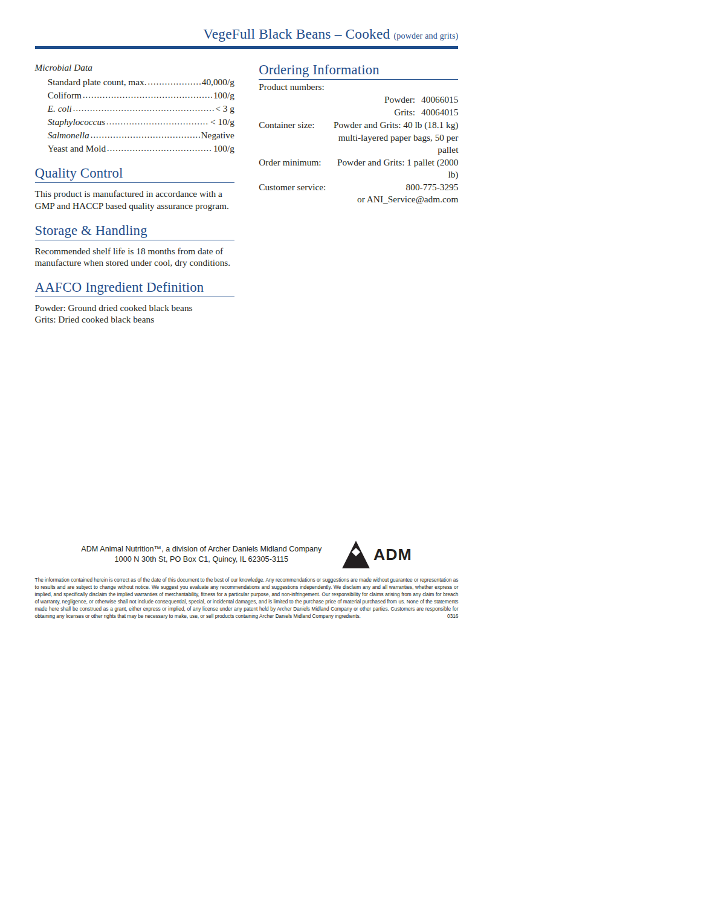VegeFull Black Beans – Cooked (powder and grits)
Microbial Data
Standard plate count, max.............................. 40,000/g
Coliform.............................................................. 100/g
E. coli........................................................................< 3 g
Staphylococcus........................................................< 10/g
Salmonella.......................................................... Negative
Yeast and Mold...................................................... 100/g
Quality Control
This product is manufactured in accordance with a GMP and HACCP based quality assurance program.
Storage & Handling
Recommended shelf life is 18 months from date of manufacture when stored under cool, dry conditions.
AAFCO Ingredient Definition
Powder: Ground dried cooked black beans
Grits: Dried cooked black beans
Ordering Information
| Product numbers: |
| | Powder: 40066015 |
| | Grits: 40064015 |
| Container size: | Powder and Grits: 40 lb (18.1 kg) |
| | multi-layered paper bags, 50 per pallet |
| Order minimum: | Powder and Grits: 1 pallet (2000 lb) |
| Customer service: | 800-775-3295 |
| | or ANI_Service@adm.com |
ADM Animal Nutrition™, a division of Archer Daniels Midland Company
1000 N 30th St, PO Box C1, Quincy, IL 62305-3115
ADM
The information contained herein is correct as of the date of this document to the best of our knowledge. Any recommendations or suggestions are made without guarantee or representation as to results and are subject to change without notice. We suggest you evaluate any recommendations and suggestions independently. We disclaim any and all warranties, whether express or implied, and specifically disclaim the implied warranties of merchantability, fitness for a particular purpose, and non-infringement. Our responsibility for claims arising from any claim for breach of warranty, negligence, or otherwise shall not include consequential, special, or incidental damages, and is limited to the purchase price of material purchased from us. None of the statements made here shall be construed as a grant, either express or implied, of any license under any patent held by Archer Daniels Midland Company or other parties. Customers are responsible for obtaining any licenses or other rights that may be necessary to make, use, or sell products containing Archer Daniels Midland Company ingredients.0316